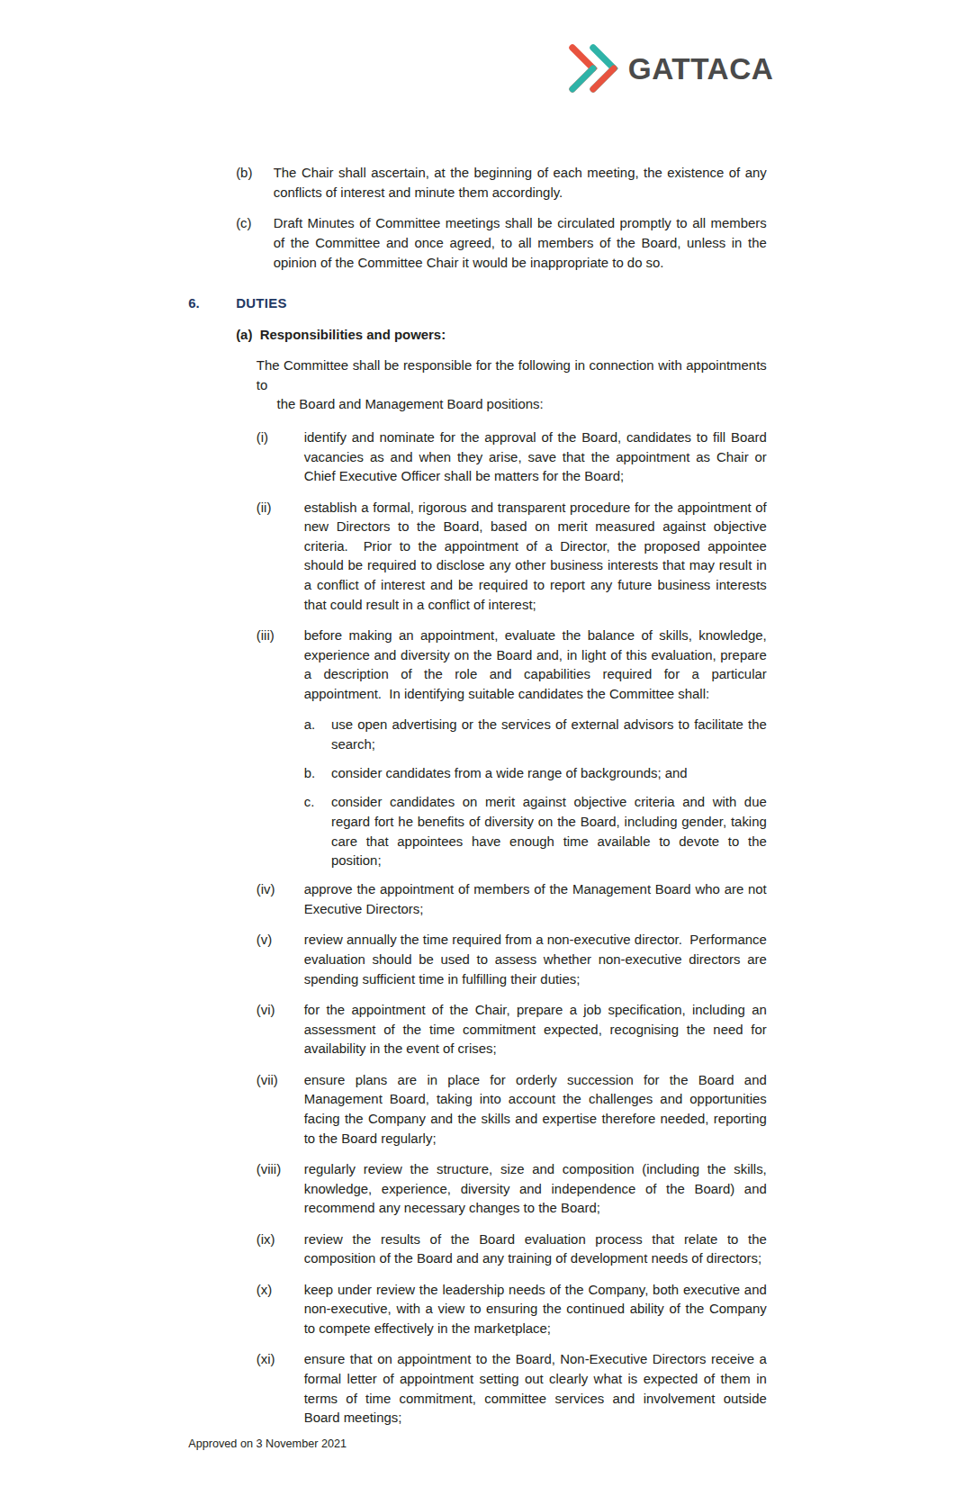GATTACA
(b) The Chair shall ascertain, at the beginning of each meeting, the existence of any conflicts of interest and minute them accordingly.
(c) Draft Minutes of Committee meetings shall be circulated promptly to all members of the Committee and once agreed, to all members of the Board, unless in the opinion of the Committee Chair it would be inappropriate to do so.
6. DUTIES
(a) Responsibilities and powers:
The Committee shall be responsible for the following in connection with appointments to the Board and Management Board positions:
(i) identify and nominate for the approval of the Board, candidates to fill Board vacancies as and when they arise, save that the appointment as Chair or Chief Executive Officer shall be matters for the Board;
(ii) establish a formal, rigorous and transparent procedure for the appointment of new Directors to the Board, based on merit measured against objective criteria. Prior to the appointment of a Director, the proposed appointee should be required to disclose any other business interests that may result in a conflict of interest and be required to report any future business interests that could result in a conflict of interest;
(iii) before making an appointment, evaluate the balance of skills, knowledge, experience and diversity on the Board and, in light of this evaluation, prepare a description of the role and capabilities required for a particular appointment. In identifying suitable candidates the Committee shall:
a. use open advertising or the services of external advisors to facilitate the search;
b. consider candidates from a wide range of backgrounds; and
c. consider candidates on merit against objective criteria and with due regard fort he benefits of diversity on the Board, including gender, taking care that appointees have enough time available to devote to the position;
(iv) approve the appointment of members of the Management Board who are not Executive Directors;
(v) review annually the time required from a non-executive director. Performance evaluation should be used to assess whether non-executive directors are spending sufficient time in fulfilling their duties;
(vi) for the appointment of the Chair, prepare a job specification, including an assessment of the time commitment expected, recognising the need for availability in the event of crises;
(vii) ensure plans are in place for orderly succession for the Board and Management Board, taking into account the challenges and opportunities facing the Company and the skills and expertise therefore needed, reporting to the Board regularly;
(viii) regularly review the structure, size and composition (including the skills, knowledge, experience, diversity and independence of the Board) and recommend any necessary changes to the Board;
(ix) review the results of the Board evaluation process that relate to the composition of the Board and any training of development needs of directors;
(x) keep under review the leadership needs of the Company, both executive and non-executive, with a view to ensuring the continued ability of the Company to compete effectively in the marketplace;
(xi) ensure that on appointment to the Board, Non-Executive Directors receive a formal letter of appointment setting out clearly what is expected of them in terms of time commitment, committee services and involvement outside Board meetings;
Approved on 3 November 2021